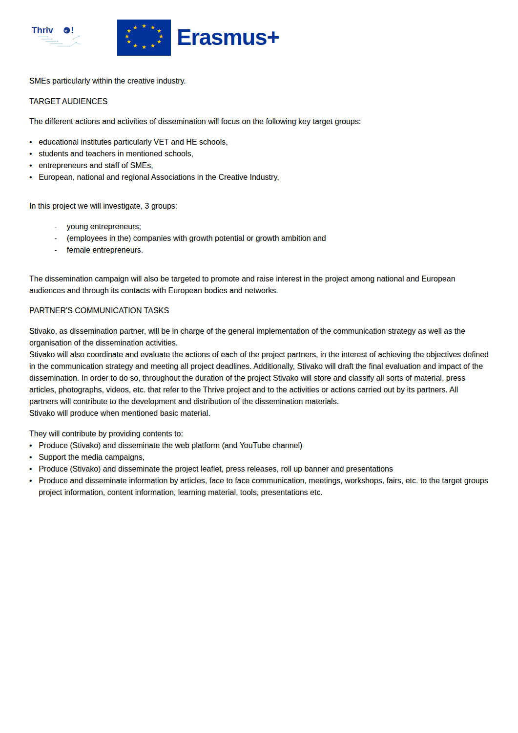Thriv e !
★ ★ ★ ★ ★ ★ ★ ★ ★ ★ ★ ★
Erasmus+
SMEs particularly within the creative industry.
TARGET AUDIENCES
The different actions and activities of dissemination will focus on the following key target groups:
educational institutes particularly VET and HE schools,
students and teachers in mentioned schools,
entrepreneurs and staff of SMEs,
European, national and regional Associations in the Creative Industry,
In this project we will investigate, 3 groups:
young entrepreneurs;
(employees in the) companies with growth potential or growth ambition and
female entrepreneurs.
The dissemination campaign will also be targeted to promote and raise interest in the project among national and European audiences and through its contacts with European bodies and networks.
PARTNER'S COMMUNICATION TASKS
Stivako, as dissemination partner, will be in charge of the general implementation of the communication strategy as well as the organisation of the dissemination activities.
Stivako will also coordinate and evaluate the actions of each of the project partners, in the interest of achieving the objectives defined in the communication strategy and meeting all project deadlines. Additionally, Stivako will draft the final evaluation and impact of the dissemination. In order to do so, throughout the duration of the project Stivako will store and classify all sorts of material, press articles, photographs, videos, etc. that refer to the Thrive project and to the activities or actions carried out by its partners. All partners will contribute to the development and distribution of the dissemination materials.
Stivako will produce when mentioned basic material.
They will contribute by providing contents to:
Produce (Stivako) and disseminate the web platform (and YouTube channel)
Support the media campaigns,
Produce (Stivako) and disseminate the project leaflet, press releases, roll up banner and presentations
Produce and disseminate information by articles, face to face communication, meetings, workshops, fairs, etc. to the target groups project information, content information, learning material, tools, presentations etc.